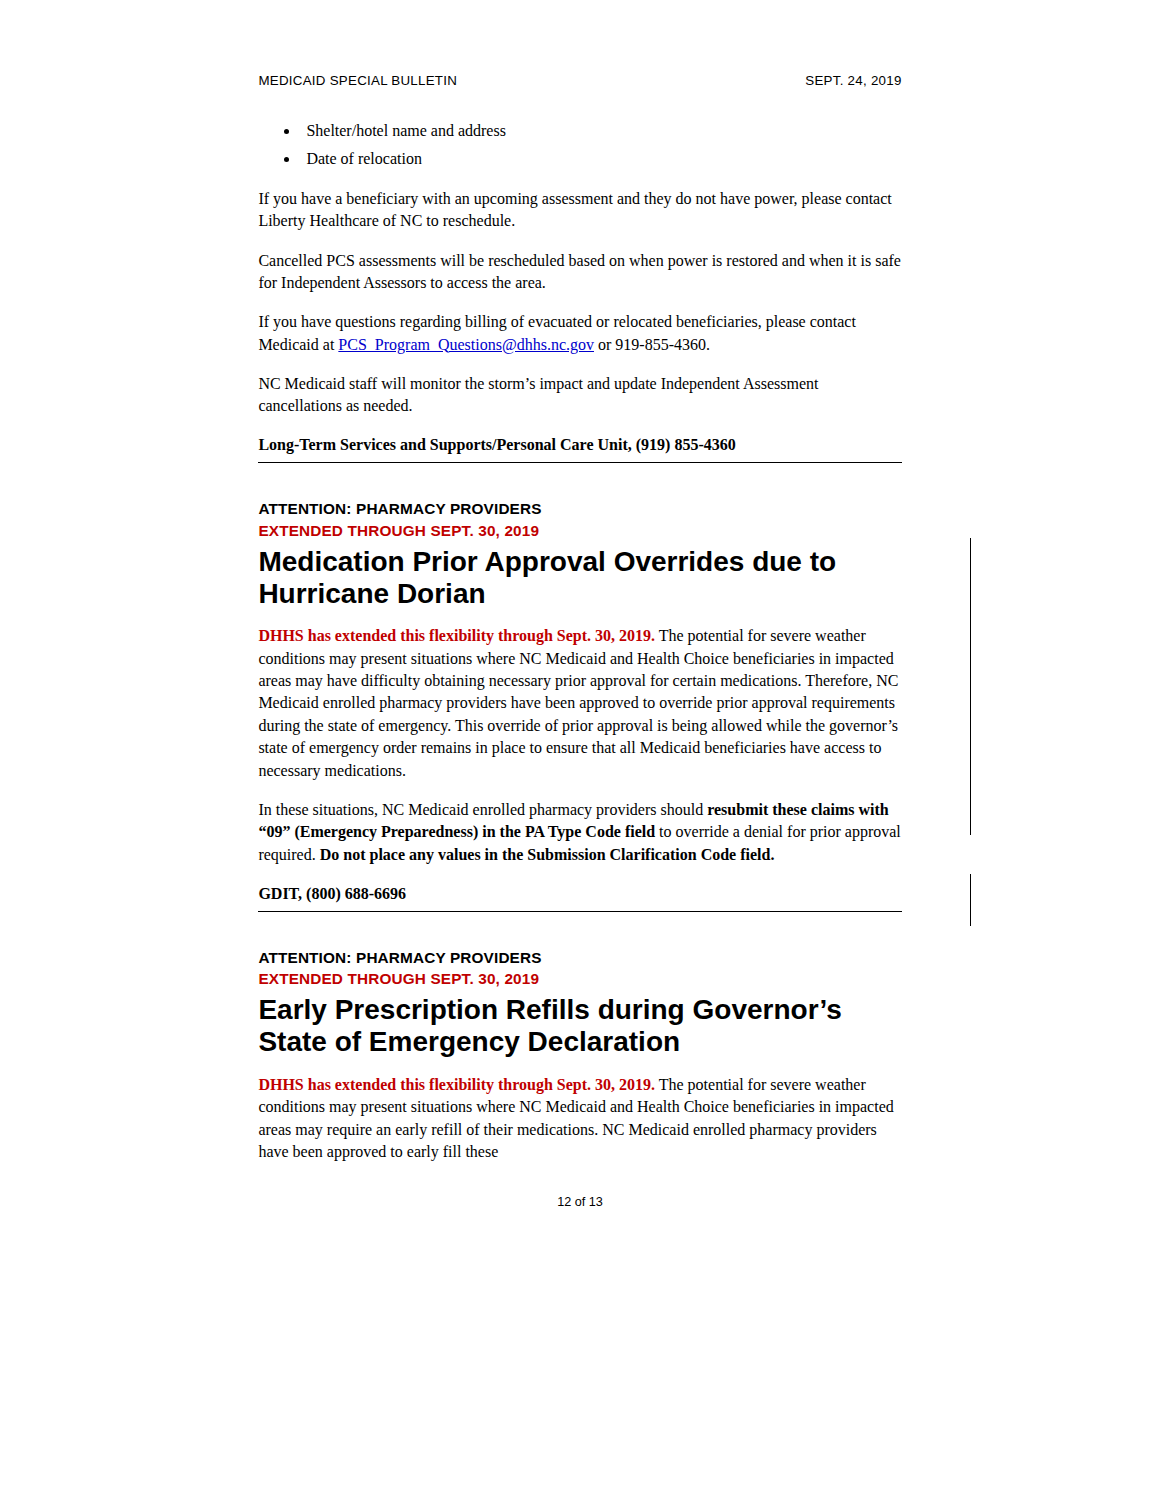MEDICAID SPECIAL BULLETIN SEPT. 24, 2019
Shelter/hotel name and address
Date of relocation
If you have a beneficiary with an upcoming assessment and they do not have power, please contact Liberty Healthcare of NC to reschedule.
Cancelled PCS assessments will be rescheduled based on when power is restored and when it is safe for Independent Assessors to access the area.
If you have questions regarding billing of evacuated or relocated beneficiaries, please contact Medicaid at PCS_Program_Questions@dhhs.nc.gov or 919-855-4360.
NC Medicaid staff will monitor the storm’s impact and update Independent Assessment cancellations as needed.
Long-Term Services and Supports/Personal Care Unit, (919) 855-4360
ATTENTION: PHARMACY PROVIDERS
EXTENDED THROUGH SEPT. 30, 2019
Medication Prior Approval Overrides due to Hurricane Dorian
DHHS has extended this flexibility through Sept. 30, 2019. The potential for severe weather conditions may present situations where NC Medicaid and Health Choice beneficiaries in impacted areas may have difficulty obtaining necessary prior approval for certain medications. Therefore, NC Medicaid enrolled pharmacy providers have been approved to override prior approval requirements during the state of emergency. This override of prior approval is being allowed while the governor’s state of emergency order remains in place to ensure that all Medicaid beneficiaries have access to necessary medications.
In these situations, NC Medicaid enrolled pharmacy providers should resubmit these claims with “09” (Emergency Preparedness) in the PA Type Code field to override a denial for prior approval required. Do not place any values in the Submission Clarification Code field.
GDIT, (800) 688-6696
ATTENTION: PHARMACY PROVIDERS
EXTENDED THROUGH SEPT. 30, 2019
Early Prescription Refills during Governor’s State of Emergency Declaration
DHHS has extended this flexibility through Sept. 30, 2019. The potential for severe weather conditions may present situations where NC Medicaid and Health Choice beneficiaries in impacted areas may require an early refill of their medications. NC Medicaid enrolled pharmacy providers have been approved to early fill these
12 of 13